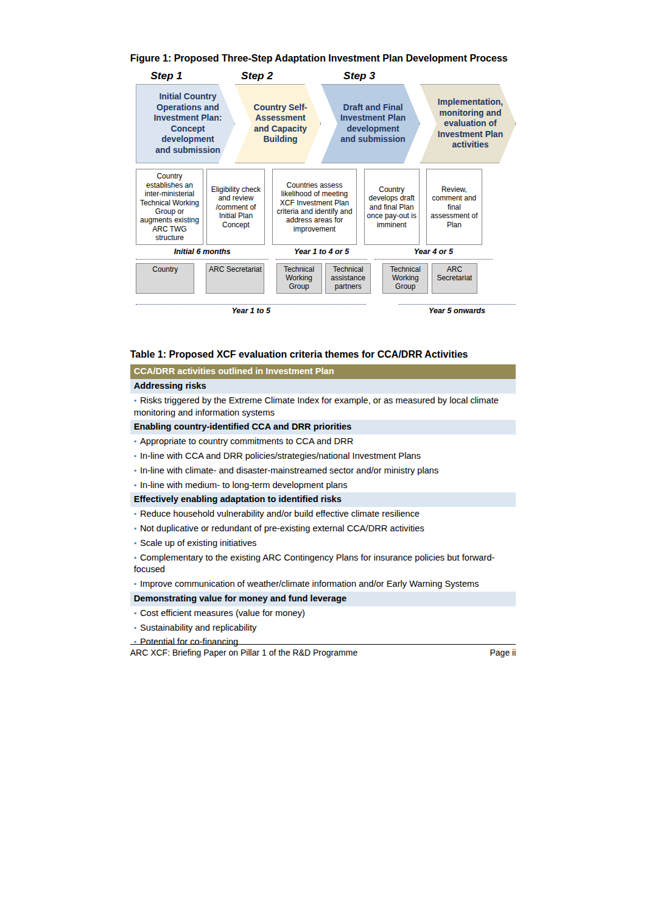Figure 1: Proposed Three-Step Adaptation Investment Plan Development Process
Step 1 Step 2 Step 3
Initial Country Operations and Investment Plan: Concept development and submission
Country Self-Assessment and Capacity Building
Draft and Final Investment Plan development and submission
Implementation, monitoring and evaluation of Investment Plan activities
Country establishes an inter-ministerial Technical Working Group or augments existing ARC TWG structure
Eligibility check and review /comment of Initial Plan Concept
Countries assess likelihood of meeting XCF Investment Plan criteria and identify and address areas for improvement
Country develops draft and final Plan once pay-out is imminent
Review, comment and final assessment of Plan
Initial 6 months
Year 1 to 4 or 5
Year 4 or 5
Country
ARC Secretariat
Technical Working Group
Technical assistance partners
Technical Working Group
ARC Secretariat
Year 1 to 5
Year 5 onwards
Table 1: Proposed XCF evaluation criteria themes for CCA/DRR Activities
| CCA/DRR activities outlined in Investment Plan |
| Addressing risks |
| Risks triggered by the Extreme Climate Index for example, or as measured by local climate monitoring and information systems |
| Enabling country-identified CCA and DRR priorities |
| Appropriate to country commitments to CCA and DRR |
| In-line with CCA and DRR policies/strategies/national Investment Plans |
| In-line with climate- and disaster-mainstreamed sector and/or ministry plans |
| In-line with medium- to long-term development plans |
| Effectively enabling adaptation to identified risks |
| Reduce household vulnerability and/or build effective climate resilience |
| Not duplicative or redundant of pre-existing external CCA/DRR activities |
| Scale up of existing initiatives |
| Complementary to the existing ARC Contingency Plans for insurance policies but forward-focused |
| Improve communication of weather/climate information and/or Early Warning Systems |
| Demonstrating value for money and fund leverage |
| Cost efficient measures (value for money) |
| Sustainability and replicability |
| Potential for co-financing |
ARC XCF: Briefing Paper on Pillar 1 of the R&D Programme Page ii